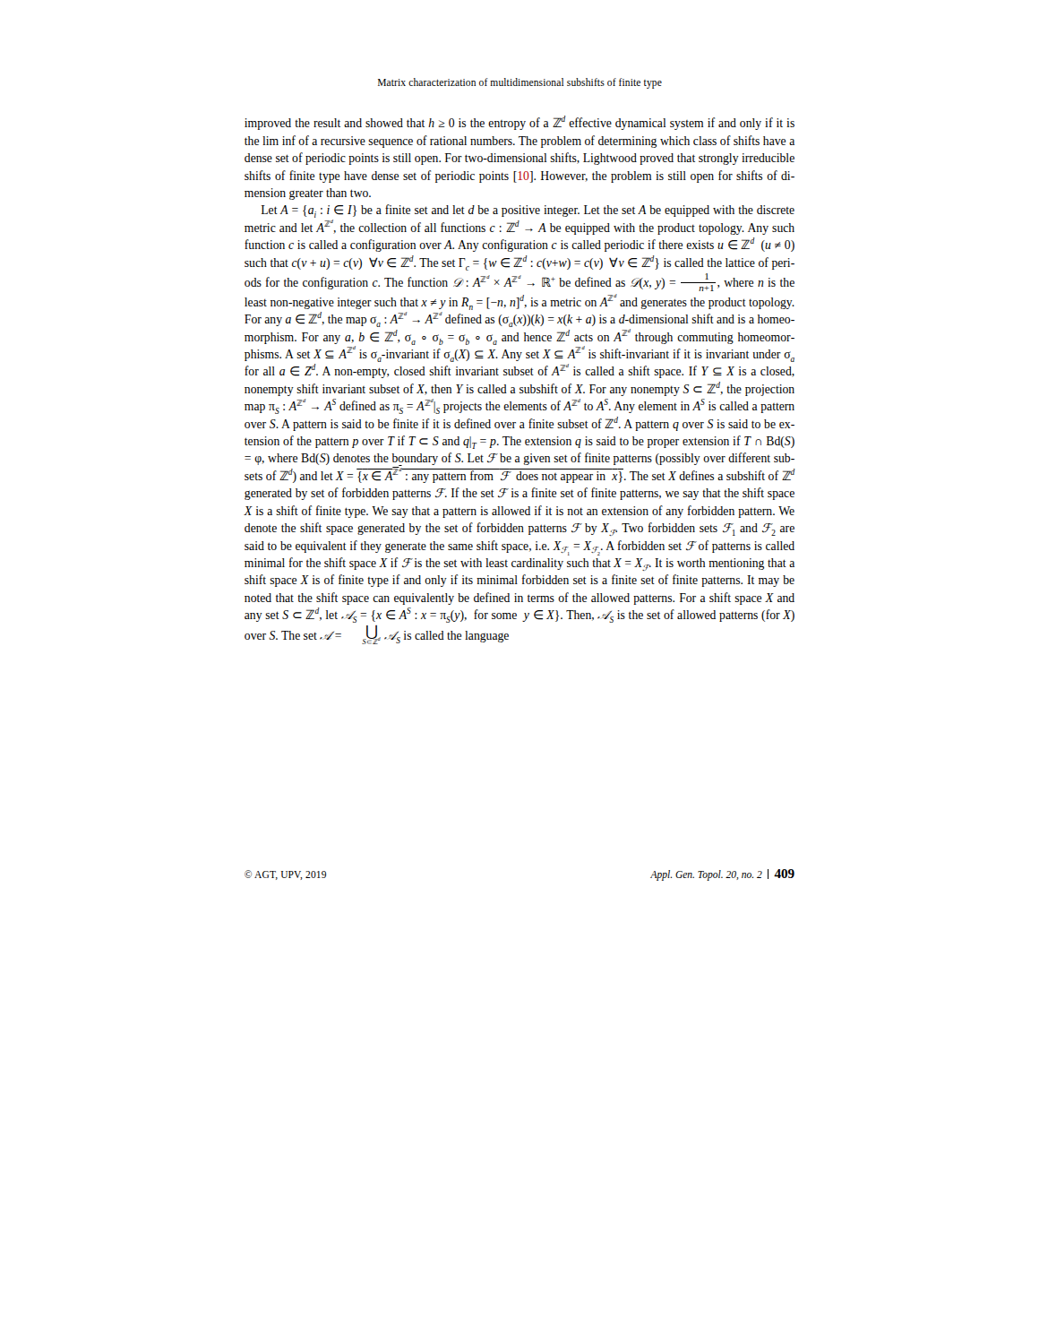Matrix characterization of multidimensional subshifts of finite type
improved the result and showed that h ≥ 0 is the entropy of a ℤd effective dynamical system if and only if it is the lim inf of a recursive sequence of rational numbers. The problem of determining which class of shifts have a dense set of periodic points is still open. For two-dimensional shifts, Lightwood proved that strongly irreducible shifts of finite type have dense set of periodic points [10]. However, the problem is still open for shifts of dimension greater than two.
Let A = {ai : i ∈ I} be a finite set and let d be a positive integer. Let the set A be equipped with the discrete metric and let Aℤd, the collection of all functions c : ℤd → A be equipped with the product topology. Any such function c is called a configuration over A. Any configuration c is called periodic if there exists u ∈ ℤd (u ≠ 0) such that c(v + u) = c(v) ∀v ∈ ℤd. The set Γc = {w ∈ ℤd : c(v+w) = c(v) ∀v ∈ ℤd} is called the lattice of periods for the configuration c. The function 𝒟 : Aℤd × Aℤd → ℝ+ be defined as 𝒟(x, y) = 1 n+1, where n is the least non-negative integer such that x ≠ y in Rn = [−n, n]d, is a metric on Aℤd and generates the product topology. For any a ∈ ℤd, the map σa : Aℤd → Aℤd defined as (σa(x))(k) = x(k + a) is a d-dimensional shift and is a homeomorphism. For any a, b ∈ ℤd, σa ∘ σb = σb ∘ σa and hence ℤd acts on Aℤd through commuting homeomorphisms. A set X ⊆ Aℤd is σa-invariant if σa(X) ⊆ X. Any set X ⊆ Aℤd is shift-invariant if it is invariant under σa for all a ∈ Zd. A non-empty, closed shift invariant subset of Aℤd is called a shift space. If Y ⊆ X is a closed, nonempty shift invariant subset of X, then Y is called a subshift of X. For any nonempty S ⊂ ℤd, the projection map πS : Aℤd → AS defined as πS = Aℤd|S projects the elements of Aℤd to AS. Any element in AS is called a pattern over S. A pattern is said to be finite if it is defined over a finite subset of ℤd. A pattern q over S is said to be extension of the pattern p over T if T ⊂ S and q|T = p. The extension q is said to be proper extension if T ∩ Bd(S) = φ, where Bd(S) denotes the boundary of S. Let ℱ be a given set of finite patterns (possibly over different subsets of ℤd) and let X = {x ∈ Aℤd : any pattern from ℱ does not appear in x}. The set X defines a subshift of ℤd generated by set of forbidden patterns ℱ. If the set ℱ is a finite set of finite patterns, we say that the shift space X is a shift of finite type. We say that a pattern is allowed if it is not an extension of any forbidden pattern. We denote the shift space generated by the set of forbidden patterns ℱ by Xℱ. Two forbidden sets ℱ1 and ℱ2 are said to be equivalent if they generate the same shift space, i.e. Xℱ1 = Xℱ2. A forbidden set ℱ of patterns is called minimal for the shift space X if ℱ is the set with least cardinality such that X = Xℱ. It is worth mentioning that a shift space X is of finite type if and only if its minimal forbidden set is a finite set of finite patterns. It may be noted that the shift space can equivalently be defined in terms of the allowed patterns. For a shift space X and any set S ⊂ ℤd, let 𝒜S = {x ∈ AS : x = πS(y), for some y ∈ X}. Then, 𝒜S is the set of allowed patterns (for X) over S. The set 𝒜 = ⋃S⊂ℤd 𝒜S is called the language
© AGT, UPV, 2019
Appl. Gen. Topol. 20, no. 2 409